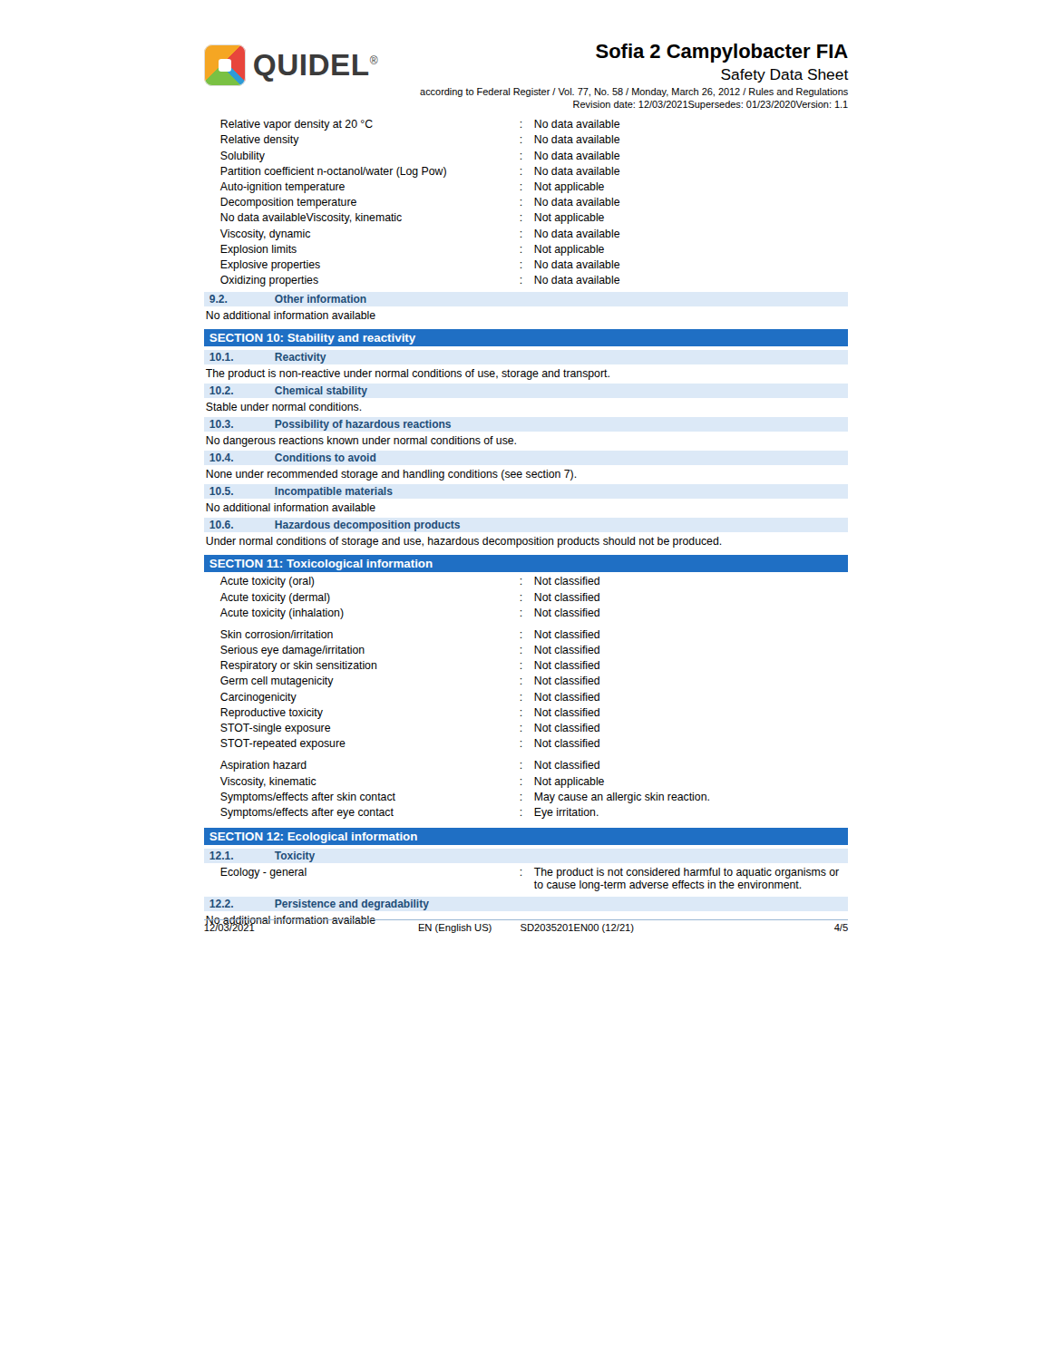QUIDEL®
Sofia 2 Campylobacter FIA
Safety Data Sheet
according to Federal Register / Vol. 77, No. 58 / Monday, March 26, 2012 / Rules and Regulations
Revision date: 12/03/2021Supersedes: 01/23/2020 Version: 1.1
| Relative vapor density at 20 °C | : | No data available |
| Relative density | : | No data available |
| Solubility | : | No data available |
| Partition coefficient n-octanol/water (Log Pow) | : | No data available |
| Auto-ignition temperature | : | Not applicable |
| Decomposition temperature | : | No data available |
| No data availableViscosity, kinematic | : | Not applicable |
| Viscosity, dynamic | : | No data available |
| Explosion limits | : | Not applicable |
| Explosive properties | : | No data available |
| Oxidizing properties | : | No data available |
9.2. Other information
No additional information available
SECTION 10: Stability and reactivity
10.1. Reactivity
The product is non-reactive under normal conditions of use, storage and transport.
10.2. Chemical stability
Stable under normal conditions.
10.3. Possibility of hazardous reactions
No dangerous reactions known under normal conditions of use.
10.4. Conditions to avoid
None under recommended storage and handling conditions (see section 7).
10.5. Incompatible materials
No additional information available
10.6. Hazardous decomposition products
Under normal conditions of storage and use, hazardous decomposition products should not be produced.
SECTION 11: Toxicological information
| Acute toxicity (oral) | : | Not classified |
| Acute toxicity (dermal) | : | Not classified |
| Acute toxicity (inhalation) | : | Not classified |
| Skin corrosion/irritation | : | Not classified |
| Serious eye damage/irritation | : | Not classified |
| Respiratory or skin sensitization | : | Not classified |
| Germ cell mutagenicity | : | Not classified |
| Carcinogenicity | : | Not classified |
| Reproductive toxicity | : | Not classified |
| STOT-single exposure | : | Not classified |
| STOT-repeated exposure | : | Not classified |
| Aspiration hazard | : | Not classified |
| Viscosity, kinematic | : | Not applicable |
| Symptoms/effects after skin contact | : | May cause an allergic skin reaction. |
| Symptoms/effects after eye contact | : | Eye irritation. |
SECTION 12: Ecological information
12.1. Toxicity
| Ecology - general | : | The product is not considered harmful to aquatic organisms or to cause long-term adverse effects in the environment. |
12.2. Persistence and degradability
No additional information available
12/03/2021
EN (English US) SD2035201EN00 (12/21)
4/5